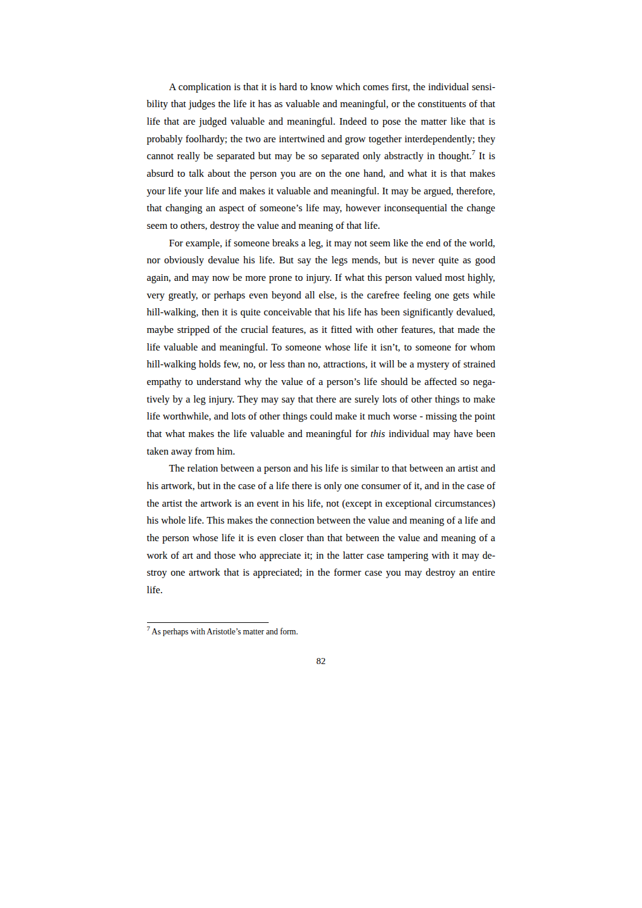A complication is that it is hard to know which comes first, the individual sensibility that judges the life it has as valuable and meaningful, or the constituents of that life that are judged valuable and meaningful. Indeed to pose the matter like that is probably foolhardy; the two are intertwined and grow together interdependently; they cannot really be separated but may be so separated only abstractly in thought.7 It is absurd to talk about the person you are on the one hand, and what it is that makes your life your life and makes it valuable and meaningful. It may be argued, therefore, that changing an aspect of someone’s life may, however inconsequential the change seem to others, destroy the value and meaning of that life.
For example, if someone breaks a leg, it may not seem like the end of the world, nor obviously devalue his life. But say the legs mends, but is never quite as good again, and may now be more prone to injury. If what this person valued most highly, very greatly, or perhaps even beyond all else, is the carefree feeling one gets while hill-walking, then it is quite conceivable that his life has been significantly devalued, maybe stripped of the crucial features, as it fitted with other features, that made the life valuable and meaningful. To someone whose life it isn’t, to someone for whom hill-walking holds few, no, or less than no, attractions, it will be a mystery of strained empathy to understand why the value of a person’s life should be affected so negatively by a leg injury. They may say that there are surely lots of other things to make life worthwhile, and lots of other things could make it much worse - missing the point that what makes the life valuable and meaningful for this individual may have been taken away from him.
The relation between a person and his life is similar to that between an artist and his artwork, but in the case of a life there is only one consumer of it, and in the case of the artist the artwork is an event in his life, not (except in exceptional circumstances) his whole life. This makes the connection between the value and meaning of a life and the person whose life it is even closer than that between the value and meaning of a work of art and those who appreciate it; in the latter case tampering with it may destroy one artwork that is appreciated; in the former case you may destroy an entire life.
7 As perhaps with Aristotle’s matter and form.
82